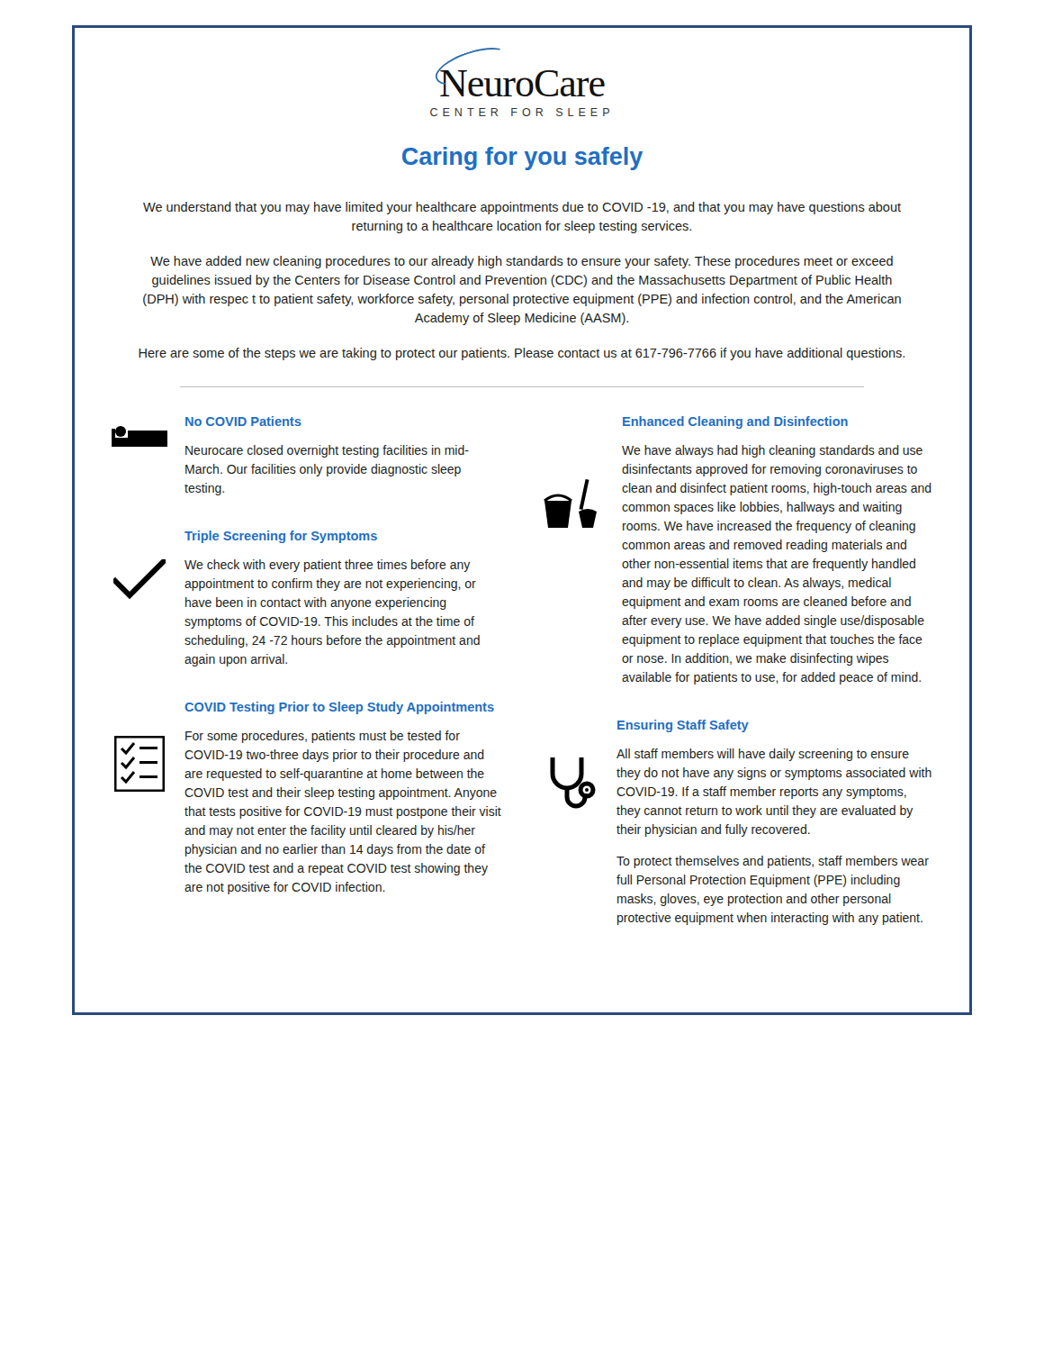NeuroCare
CENTER FOR SLEEP
Caring for you safely
We understand that you may have limited your healthcare appointments due to COVID -19, and that you may have questions about returning to a healthcare location for sleep testing services.
We have added new cleaning procedures to our already high standards to ensure your safety. These procedures meet or exceed guidelines issued by the Centers for Disease Control and Prevention (CDC) and the Massachusetts Department of Public Health (DPH) with respec t to patient safety, workforce safety, personal protective equipment (PPE) and infection control, and the American Academy of Sleep Medicine (AASM).
Here are some of the steps we are taking to protect our patients. Please contact us at 617-796-7766 if you have additional questions.
No COVID Patients
Neurocare closed overnight testing facilities in mid- March. Our facilities only provide diagnostic sleep testing.
Triple Screening for Symptoms
We check with every patient three times before any appointment to confirm they are not experiencing, or have been in contact with anyone experiencing symptoms of COVID-19. This includes at the time of scheduling, 24 -72 hours before the appointment and again upon arrival.
COVID Testing Prior to Sleep Study Appointments
For some procedures, patients must be tested for COVID-19 two-three days prior to their procedure and are requested to self-quarantine at home between the COVID test and their sleep testing appointment. Anyone that tests positive for COVID-19 must postpone their visit and may not enter the facility until cleared by his/her physician and no earlier than 14 days from the date of the COVID test and a repeat COVID test showing they are not positive for COVID infection.
Enhanced Cleaning and Disinfection
We have always had high cleaning standards and use disinfectants approved for removing coronaviruses to clean and disinfect patient rooms, high-touch areas and common spaces like lobbies, hallways and waiting rooms. We have increased the frequency of cleaning common areas and removed reading materials and other non-essential items that are frequently handled and may be difficult to clean. As always, medical equipment and exam rooms are cleaned before and after every use. We have added single use/disposable equipment to replace equipment that touches the face or nose. In addition, we make disinfecting wipes available for patients to use, for added peace of mind.
Ensuring Staff Safety
All staff members will have daily screening to ensure they do not have any signs or symptoms associated with COVID-19. If a staff member reports any symptoms, they cannot return to work until they are evaluated by their physician and fully recovered.
To protect themselves and patients, staff members wear full Personal Protection Equipment (PPE) including masks, gloves, eye protection and other personal protective equipment when interacting with any patient.